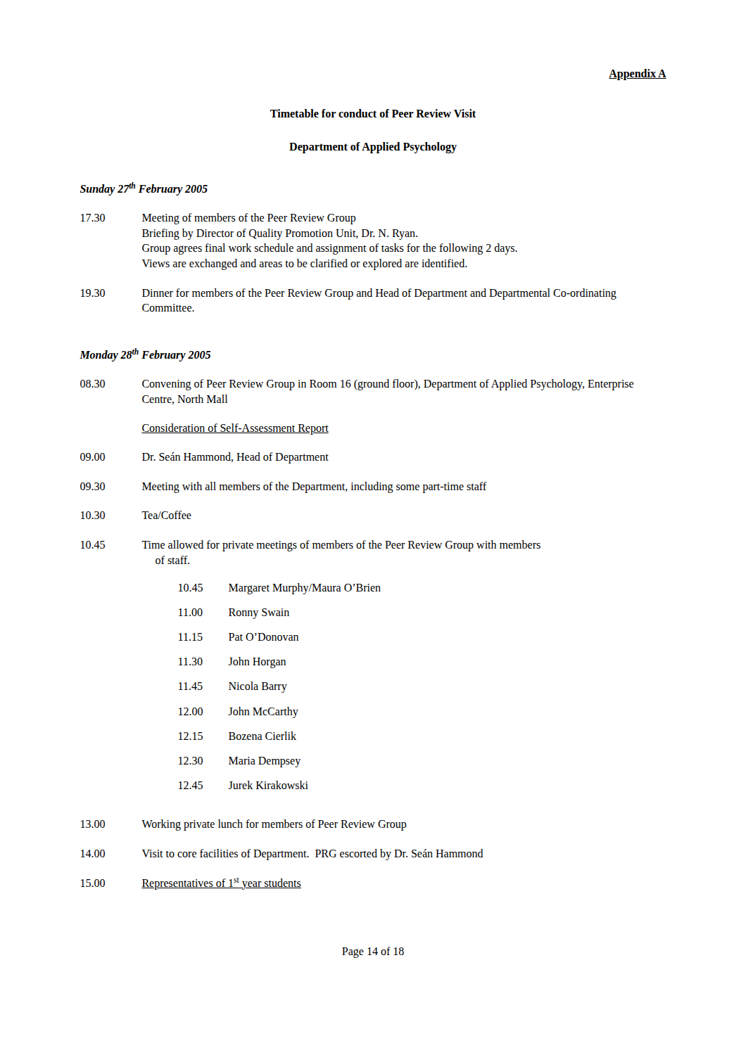Appendix A
Timetable for conduct of Peer Review Visit
Department of Applied Psychology
Sunday 27th February 2005
| 17.30 | Meeting of members of the Peer Review Group Briefing by Director of Quality Promotion Unit, Dr. N. Ryan. Group agrees final work schedule and assignment of tasks for the following 2 days. Views are exchanged and areas to be clarified or explored are identified. |
| 19.30 | Dinner for members of the Peer Review Group and Head of Department and Departmental Co-ordinating Committee. |
Monday 28th February 2005
| 08.30 | Convening of Peer Review Group in Room 16 (ground floor), Department of Applied Psychology, Enterprise Centre, North Mall Consideration of Self-Assessment Report |
| 09.00 | Dr. Seán Hammond, Head of Department |
| 09.30 | Meeting with all members of the Department, including some part-time staff |
| 10.30 | Tea/Coffee |
| 10.45 | Time allowed for private meetings of members of the Peer Review Group with members of staff. / 10.45 / Margaret Murphy/Maura O’Brien / / 11.00 / Ronny Swain / / 11.15 / Pat O’Donovan / / 11.30 / John Horgan / / 11.45 / Nicola Barry / / 12.00 / John McCarthy / / 12.15 / Bozena Cierlik / / 12.30 / Maria Dempsey / / 12.45 / Jurek Kirakowski / |
| 13.00 | Working private lunch for members of Peer Review Group |
| 14.00 | Visit to core facilities of Department. PRG escorted by Dr. Seán Hammond |
| 15.00 | Representatives of 1 st year students |
Page 14 of 18